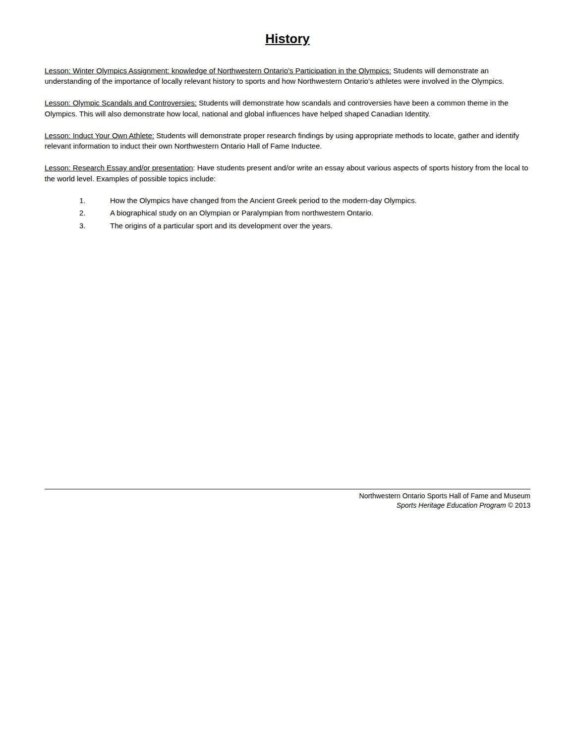History
Lesson: Winter Olympics Assignment: knowledge of Northwestern Ontario’s Participation in the Olympics: Students will demonstrate an understanding of the importance of locally relevant history to sports and how Northwestern Ontario’s athletes were involved in the Olympics.
Lesson: Olympic Scandals and Controversies: Students will demonstrate how scandals and controversies have been a common theme in the Olympics. This will also demonstrate how local, national and global influences have helped shaped Canadian Identity.
Lesson: Induct Your Own Athlete: Students will demonstrate proper research findings by using appropriate methods to locate, gather and identify relevant information to induct their own Northwestern Ontario Hall of Fame Inductee.
Lesson: Research Essay and/or presentation: Have students present and/or write an essay about various aspects of sports history from the local to the world level. Examples of possible topics include:
How the Olympics have changed from the Ancient Greek period to the modern-day Olympics.
A biographical study on an Olympian or Paralympian from northwestern Ontario.
The origins of a particular sport and its development over the years.
Northwestern Ontario Sports Hall of Fame and Museum
Sports Heritage Education Program © 2013